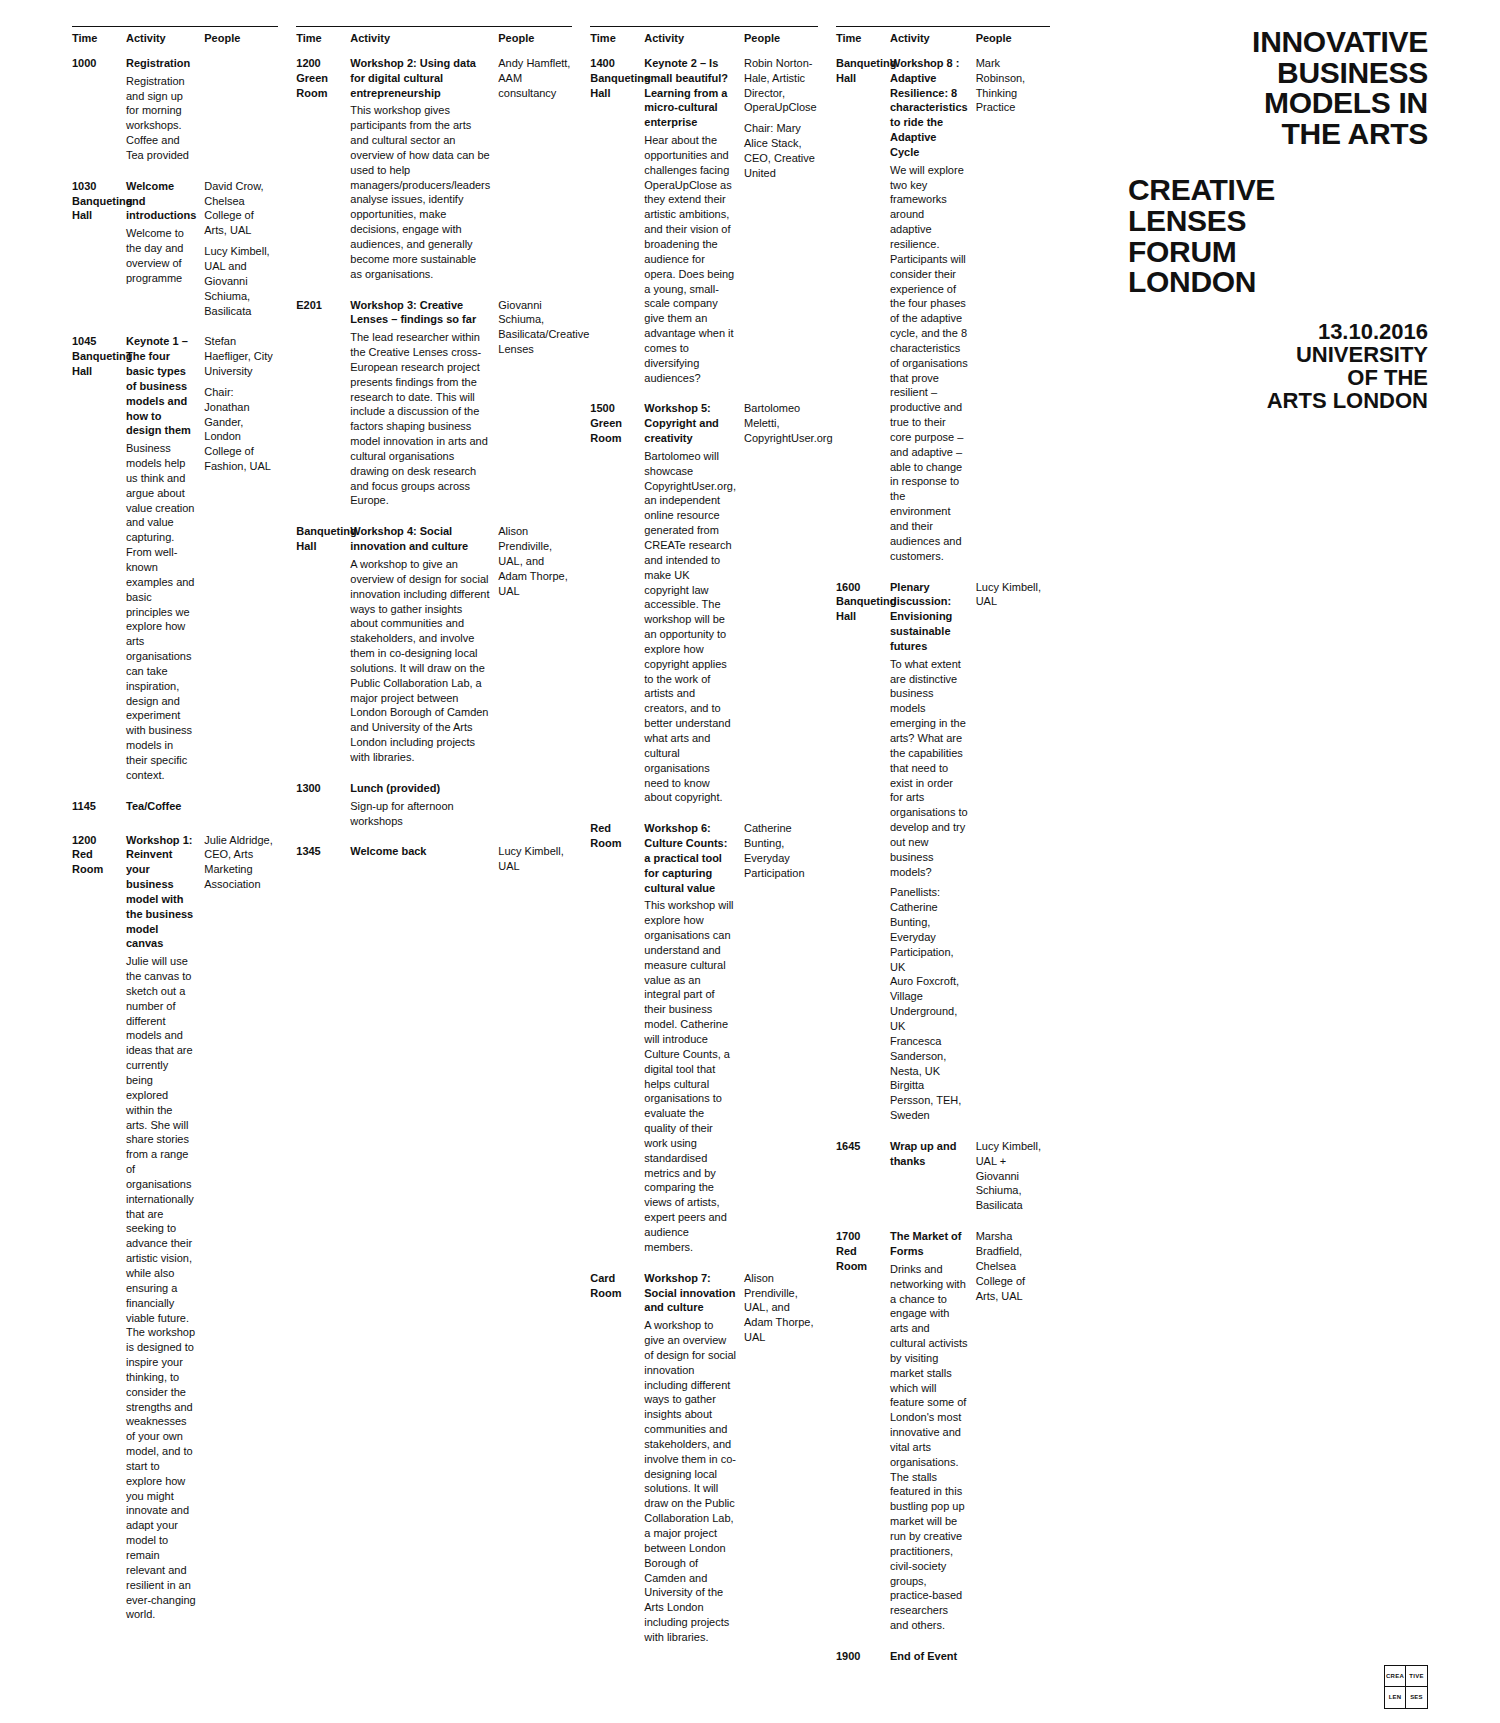Creative Lenses Forum London — Programme, 13 October 2016, University of the Arts London
Time
Activity
People
1000
Registration
Registration and sign up for morning workshops. Coffee and Tea provided
1030
Banqueting Hall
Welcome and introductions
Welcome to the day and overview of programme
David Crow, Chelsea College of Arts, UAL
Lucy Kimbell, UAL and Giovanni Schiuma, Basilicata
1045
Banqueting Hall
Keynote 1 – The four basic types of business models and how to design them
Business models help us think and argue about value creation and value capturing. From well-known examples and basic principles we explore how arts organisations can take inspiration, design and experiment with business models in their specific context.
Stefan Haefliger, City University
Chair: Jonathan Gander, London College of Fashion, UAL
1145
Tea/Coffee
1200
Red Room
Workshop 1: Reinvent your business model with the business model canvas
Julie will use the canvas to sketch out a number of different models and ideas that are currently being explored within the arts. She will share stories from a range of organisations internationally that are seeking to advance their artistic vision, while also ensuring a financially viable future. The workshop is designed to inspire your thinking, to consider the strengths and weaknesses of your own model, and to start to explore how you might innovate and adapt your model to remain relevant and resilient in an ever-changing world.
Julie Aldridge, CEO, Arts Marketing Association
Time
Activity
People
1200
Green Room
Workshop 2: Using data for digital cultural entrepreneurship
This workshop gives participants from the arts and cultural sector an overview of how data can be used to help managers/producers/leaders analyse issues, identify opportunities, make decisions, engage with audiences, and generally become more sustainable as organisations.
Andy Hamflett, AAM consultancy
E201
Workshop 3: Creative Lenses – findings so far
The lead researcher within the Creative Lenses cross-European research project presents findings from the research to date. This will include a discussion of the factors shaping business model innovation in arts and cultural organisations drawing on desk research and focus groups across Europe.
Giovanni Schiuma, Basilicata/Creative Lenses
Banqueting Hall
Workshop 4: Social innovation and culture
A workshop to give an overview of design for social innovation including different ways to gather insights about communities and stakeholders, and involve them in co-designing local solutions. It will draw on the Public Collaboration Lab, a major project between London Borough of Camden and University of the Arts London including projects with libraries.
Alison Prendiville, UAL, and Adam Thorpe, UAL
1300
Lunch (provided)
Sign-up for afternoon workshops
1345
Welcome back
Lucy Kimbell, UAL
Time
Activity
People
1400
Banqueting Hall
Keynote 2 – Is small beautiful? Learning from a micro-cultural enterprise
Hear about the opportunities and challenges facing OperaUpClose as they extend their artistic ambitions, and their vision of broadening the audience for opera. Does being a young, small-scale company give them an advantage when it comes to diversifying audiences?
Robin Norton-Hale, Artistic Director, OperaUpClose
Chair: Mary Alice Stack, CEO, Creative United
1500
Green Room
Workshop 5: Copyright and creativity
Bartolomeo will showcase CopyrightUser.org, an independent online resource generated from CREATe research and intended to make UK copyright law accessible. The workshop will be an opportunity to explore how copyright applies to the work of artists and creators, and to better understand what arts and cultural organisations need to know about copyright.
Bartolomeo Meletti, CopyrightUser.org
Red Room
Workshop 6: Culture Counts: a practical tool for capturing cultural value
This workshop will explore how organisations can understand and measure cultural value as an integral part of their business model. Catherine will introduce Culture Counts, a digital tool that helps cultural organisations to evaluate the quality of their work using standardised metrics and by comparing the views of artists, expert peers and audience members.
Catherine Bunting, Everyday Participation
Card Room
Workshop 7: Social innovation and culture
A workshop to give an overview of design for social innovation including different ways to gather insights about communities and stakeholders, and involve them in co-designing local solutions. It will draw on the Public Collaboration Lab, a major project between London Borough of Camden and University of the Arts London including projects with libraries.
Alison Prendiville, UAL, and Adam Thorpe, UAL
Time
Activity
People
Banqueting Hall
Workshop 8 : Adaptive Resilience: 8 characteristics to ride the Adaptive Cycle
We will explore two key frameworks around adaptive resilience. Participants will consider their experience of the four phases of the adaptive cycle, and the 8 characteristics of organisations that prove resilient – productive and true to their core purpose – and adaptive – able to change in response to the environment and their audiences and customers.
Mark Robinson, Thinking Practice
1600
Banqueting Hall
Plenary discussion: Envisioning sustainable futures
To what extent are distinctive business models emerging in the arts? What are the capabilities that need to exist in order for arts organisations to develop and try out new business models?
Panellists:
Catherine Bunting, Everyday Participation, UK
Auro Foxcroft, Village Underground, UK
Francesca Sanderson, Nesta, UK
Birgitta Persson, TEH, Sweden
Lucy Kimbell, UAL
1645
Wrap up and thanks
Lucy Kimbell, UAL + Giovanni Schiuma, Basilicata
1700
Red Room
The Market of Forms
Drinks and networking with a chance to engage with arts and cultural activists by visiting market stalls which will feature some of London's most innovative and vital arts organisations. The stalls featured in this bustling pop up market will be run by creative practitioners, civil-society groups, practice-based researchers and others.
Marsha Bradfield, Chelsea College of Arts, UAL
1900
End of Event
INNOVATIVE BUSINESS MODELS IN THE ARTS
CREATIVE LENSES FORUM LONDON
13.10.2016 UNIVERSITY OF THE ARTS LONDON
CREA
TIVE
LEN
SES